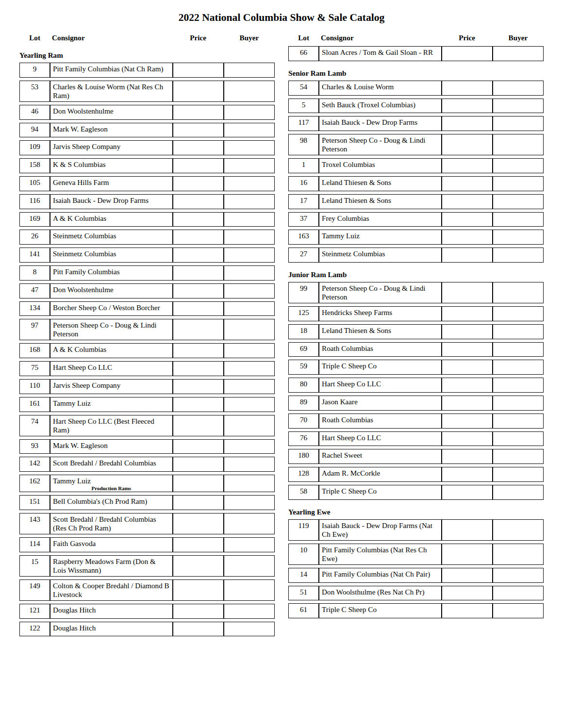2022 National Columbia Show & Sale Catalog
| Lot | Consignor | Price | Buyer |
| --- | --- | --- | --- |
| Yearling Ram |
| 9 | Pitt Family Columbias (Nat Ch Ram) | | |
| 53 | Charles & Louise Worm (Nat Res Ch Ram) | | |
| 46 | Don Woolstenhulme | | |
| 94 | Mark W. Eagleson | | |
| 109 | Jarvis Sheep Company | | |
| 158 | K & S Columbias | | |
| 105 | Geneva Hills Farm | | |
| 116 | Isaiah Bauck - Dew Drop Farms | | |
| 169 | A & K Columbias | | |
| 26 | Steinmetz Columbias | | |
| 141 | Steinmetz Columbias | | |
| 8 | Pitt Family Columbias | | |
| 47 | Don Woolstenhulme | | |
| 134 | Borcher Sheep Co / Weston Borcher | | |
| 97 | Peterson Sheep Co - Doug & Lindi Peterson | | |
| 168 | A & K Columbias | | |
| 75 | Hart Sheep Co LLC | | |
| 110 | Jarvis Sheep Company | | |
| 161 | Tammy Luiz | | |
| 74 | Hart Sheep Co LLC (Best Fleeced Ram) | | |
| 93 | Mark W. Eagleson | | |
| 142 | Scott Bredahl / Bredahl Columbias | | |
| 162 | Tammy Luiz Production Rams | | |
| 151 | Bell Columbia's (Ch Prod Ram) | | |
| 143 | Scott Bredahl / Bredahl Columbias (Res Ch Prod Ram) | | |
| 114 | Faith Gasvoda | | |
| 15 | Raspberry Meadows Farm (Don & Lois Wissmann) | | |
| 149 | Colton & Cooper Bredahl / Diamond B Livestock | | |
| 121 | Douglas Hitch | | |
| 122 | Douglas Hitch | | |
| Lot | Consignor | Price | Buyer |
| --- | --- | --- | --- |
| 66 | Sloan Acres / Tom & Gail Sloan - RR | | |
| Senior Ram Lamb |
| 54 | Charles & Louise Worm | | |
| 5 | Seth Bauck (Troxel Columbias) | | |
| 117 | Isaiah Bauck - Dew Drop Farms | | |
| 98 | Peterson Sheep Co - Doug & Lindi Peterson | | |
| 1 | Troxel Columbias | | |
| 16 | Leland Thiesen & Sons | | |
| 17 | Leland Thiesen & Sons | | |
| 37 | Frey Columbias | | |
| 163 | Tammy Luiz | | |
| 27 | Steinmetz Columbias | | |
| Junior Ram Lamb |
| 99 | Peterson Sheep Co - Doug & Lindi Peterson | | |
| 125 | Hendricks Sheep Farms | | |
| 18 | Leland Thiesen & Sons | | |
| 69 | Roath Columbias | | |
| 59 | Triple C Sheep Co | | |
| 80 | Hart Sheep Co LLC | | |
| 89 | Jason Kaare | | |
| 70 | Roath Columbias | | |
| 76 | Hart Sheep Co LLC | | |
| 180 | Rachel Sweet | | |
| 128 | Adam R. McCorkle | | |
| 58 | Triple C Sheep Co | | |
| Yearling Ewe |
| 119 | Isaiah Bauck - Dew Drop Farms (Nat Ch Ewe) | | |
| 10 | Pitt Family Columbias (Nat Res Ch Ewe) | | |
| 14 | Pitt Family Columbias (Nat Ch Pair) | | |
| 51 | Don Woolsthulme (Res Nat Ch Pr) | | |
| 61 | Triple C Sheep Co | | |